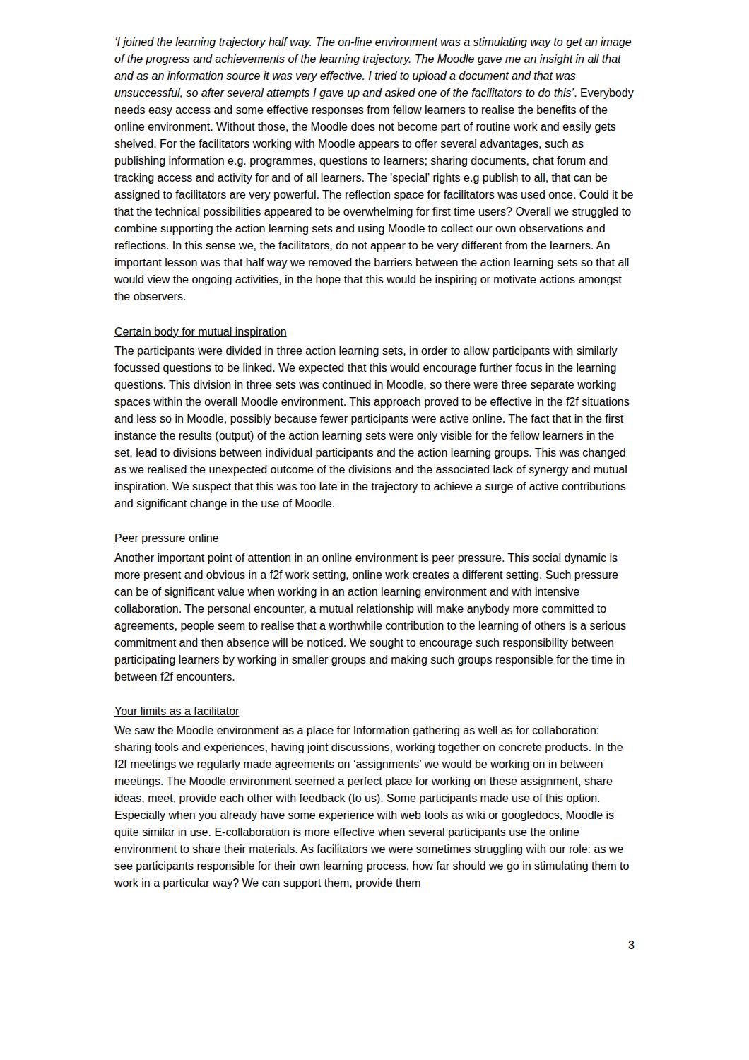‘I joined the learning trajectory half way. The on-line environment was a stimulating way to get an image of the progress and achievements of the learning trajectory. The Moodle gave me an insight in all that and as an information source it was very effective. I tried to upload a document and that was unsuccessful, so after several attempts I gave up and asked one of the facilitators to do this’. Everybody needs easy access and some effective responses from fellow learners to realise the benefits of the online environment. Without those, the Moodle does not become part of routine work and easily gets shelved. For the facilitators working with Moodle appears to offer several advantages, such as publishing information e.g. programmes, questions to learners; sharing documents, chat forum and tracking access and activity for and of all learners. The 'special' rights e.g publish to all, that can be assigned to facilitators are very powerful. The reflection space for facilitators was used once. Could it be that the technical possibilities appeared to be overwhelming for first time users? Overall we struggled to combine supporting the action learning sets and using Moodle to collect our own observations and reflections. In this sense we, the facilitators, do not appear to be very different from the learners. An important lesson was that half way we removed the barriers between the action learning sets so that all would view the ongoing activities, in the hope that this would be inspiring or motivate actions amongst the observers.
Certain body for mutual inspiration
The participants were divided in three action learning sets, in order to allow participants with similarly focussed questions to be linked. We expected that this would encourage further focus in the learning questions. This division in three sets was continued in Moodle, so there were three separate working spaces within the overall Moodle environment. This approach proved to be effective in the f2f situations and less so in Moodle, possibly because fewer participants were active online. The fact that in the first instance the results (output) of the action learning sets were only visible for the fellow learners in the set, lead to divisions between individual participants and the action learning groups. This was changed as we realised the unexpected outcome of the divisions and the associated lack of synergy and mutual inspiration. We suspect that this was too late in the trajectory to achieve a surge of active contributions and significant change in the use of Moodle.
Peer pressure online
Another important point of attention in an online environment is peer pressure. This social dynamic is more present and obvious in a f2f work setting, online work creates a different setting. Such pressure can be of significant value when working in an action learning environment and with intensive collaboration. The personal encounter, a mutual relationship will make anybody more committed to agreements, people seem to realise that a worthwhile contribution to the learning of others is a serious commitment and then absence will be noticed. We sought to encourage such responsibility between participating learners by working in smaller groups and making such groups responsible for the time in between f2f encounters.
Your limits as a facilitator
We saw the Moodle environment as a place for Information gathering as well as for collaboration: sharing tools and experiences, having joint discussions, working together on concrete products. In the f2f meetings we regularly made agreements on ‘assignments’ we would be working on in between meetings. The Moodle environment seemed a perfect place for working on these assignment, share ideas, meet, provide each other with feedback (to us). Some participants made use of this option. Especially when you already have some experience with web tools as wiki or googledocs, Moodle is quite similar in use. E-collaboration is more effective when several participants use the online environment to share their materials. As facilitators we were sometimes struggling with our role: as we see participants responsible for their own learning process, how far should we go in stimulating them to work in a particular way? We can support them, provide them
3